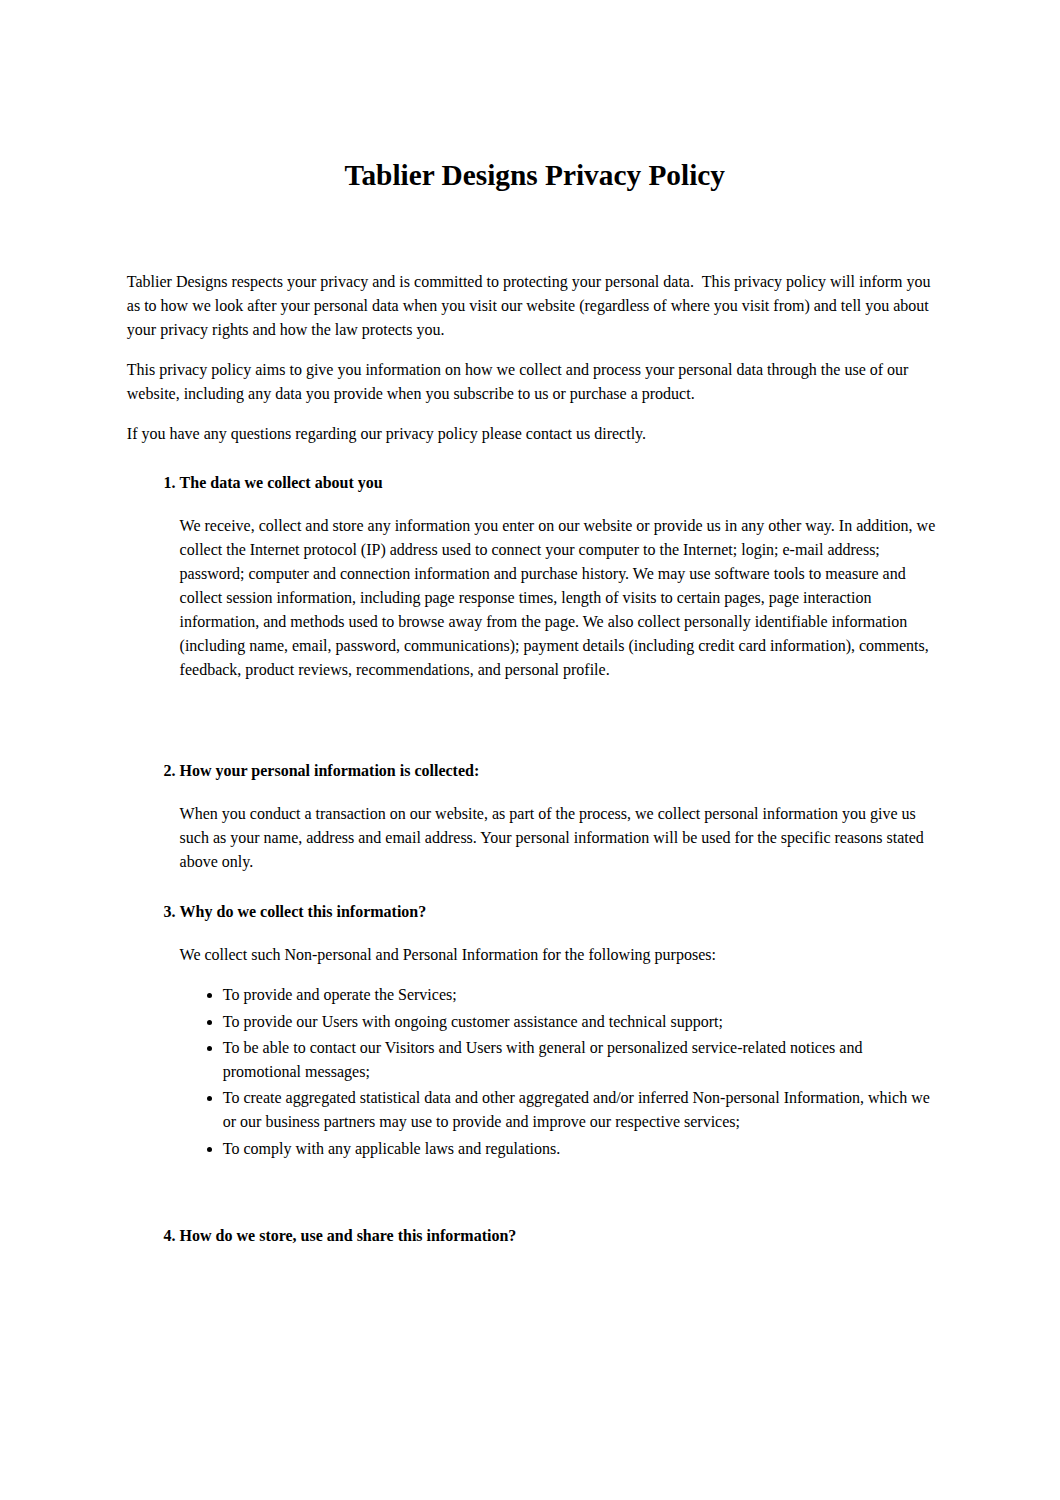Tablier Designs Privacy Policy
Tablier Designs respects your privacy and is committed to protecting your personal data. This privacy policy will inform you as to how we look after your personal data when you visit our website (regardless of where you visit from) and tell you about your privacy rights and how the law protects you.
This privacy policy aims to give you information on how we collect and process your personal data through the use of our website, including any data you provide when you subscribe to us or purchase a product.
If you have any questions regarding our privacy policy please contact us directly.
The data we collect about you
We receive, collect and store any information you enter on our website or provide us in any other way. In addition, we collect the Internet protocol (IP) address used to connect your computer to the Internet; login; e-mail address; password; computer and connection information and purchase history. We may use software tools to measure and collect session information, including page response times, length of visits to certain pages, page interaction information, and methods used to browse away from the page. We also collect personally identifiable information (including name, email, password, communications); payment details (including credit card information), comments, feedback, product reviews, recommendations, and personal profile.
How your personal information is collected:
When you conduct a transaction on our website, as part of the process, we collect personal information you give us such as your name, address and email address. Your personal information will be used for the specific reasons stated above only.
Why do we collect this information?
We collect such Non-personal and Personal Information for the following purposes:
To provide and operate the Services;
To provide our Users with ongoing customer assistance and technical support;
To be able to contact our Visitors and Users with general or personalized service-related notices and promotional messages;
To create aggregated statistical data and other aggregated and/or inferred Non-personal Information, which we or our business partners may use to provide and improve our respective services;
To comply with any applicable laws and regulations.
How do we store, use and share this information?